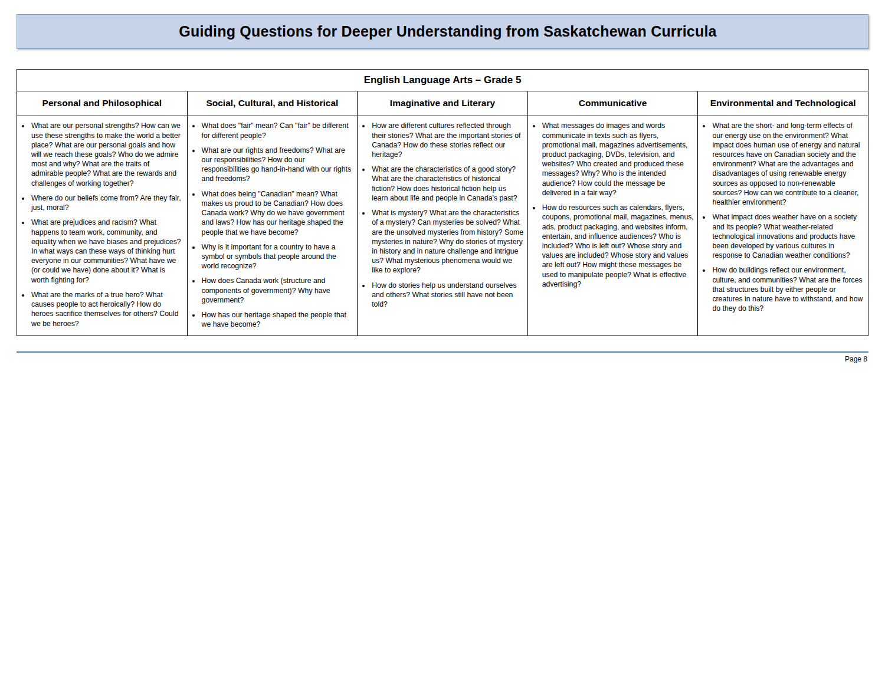Guiding Questions for Deeper Understanding from Saskatchewan Curricula
| English Language Arts – Grade 5 |
| --- |
| Personal and Philosophical | Social, Cultural, and Historical | Imaginative and Literary | Communicative | Environmental and Technological |
| What are our personal strengths? How can we use these strengths to make the world a better place? What are our personal goals and how will we reach these goals? Who do we admire most and why? What are the traits of admirable people? What are the rewards and challenges of working together? Where do our beliefs come from? Are they fair, just, moral? What are prejudices and racism? What happens to team work, community, and equality when we have biases and prejudices? In what ways can these ways of thinking hurt everyone in our communities? What have we (or could we have) done about it? What is worth fighting for? What are the marks of a true hero? What causes people to act heroically? How do heroes sacrifice themselves for others? Could we be heroes? | What does "fair" mean? Can "fair" be different for different people? What are our rights and freedoms? What are our responsibilities? How do our responsibilities go hand-in-hand with our rights and freedoms? What does being "Canadian" mean? What makes us proud to be Canadian? How does Canada work? Why do we have government and laws? How has our heritage shaped the people that we have become? Why is it important for a country to have a symbol or symbols that people around the world recognize? How does Canada work (structure and components of government)? Why have government? How has our heritage shaped the people that we have become? | How are different cultures reflected through their stories? What are the important stories of Canada? How do these stories reflect our heritage? What are the characteristics of a good story? What are the characteristics of historical fiction? How does historical fiction help us learn about life and people in Canada's past? What is mystery? What are the characteristics of a mystery? Can mysteries be solved? What are the unsolved mysteries from history? Some mysteries in nature? Why do stories of mystery in history and in nature challenge and intrigue us? What mysterious phenomena would we like to explore? How do stories help us understand ourselves and others? What stories still have not been told? | What messages do images and words communicate in texts such as flyers, promotional mail, magazines advertisements, product packaging, DVDs, television, and websites? Who created and produced these messages? Why? Who is the intended audience? How could the message be delivered in a fair way? How do resources such as calendars, flyers, coupons, promotional mail, magazines, menus, ads, product packaging, and websites inform, entertain, and influence audiences? Who is included? Who is left out? Whose story and values are included? Whose story and values are left out? How might these messages be used to manipulate people? What is effective advertising? | What are the short- and long-term effects of our energy use on the environment? What impact does human use of energy and natural resources have on Canadian society and the environment? What are the advantages and disadvantages of using renewable energy sources as opposed to non-renewable sources? How can we contribute to a cleaner, healthier environment? What impact does weather have on a society and its people? What weather-related technological innovations and products have been developed by various cultures in response to Canadian weather conditions? How do buildings reflect our environment, culture, and communities? What are the forces that structures built by either people or creatures in nature have to withstand, and how do they do this? |
Page 8